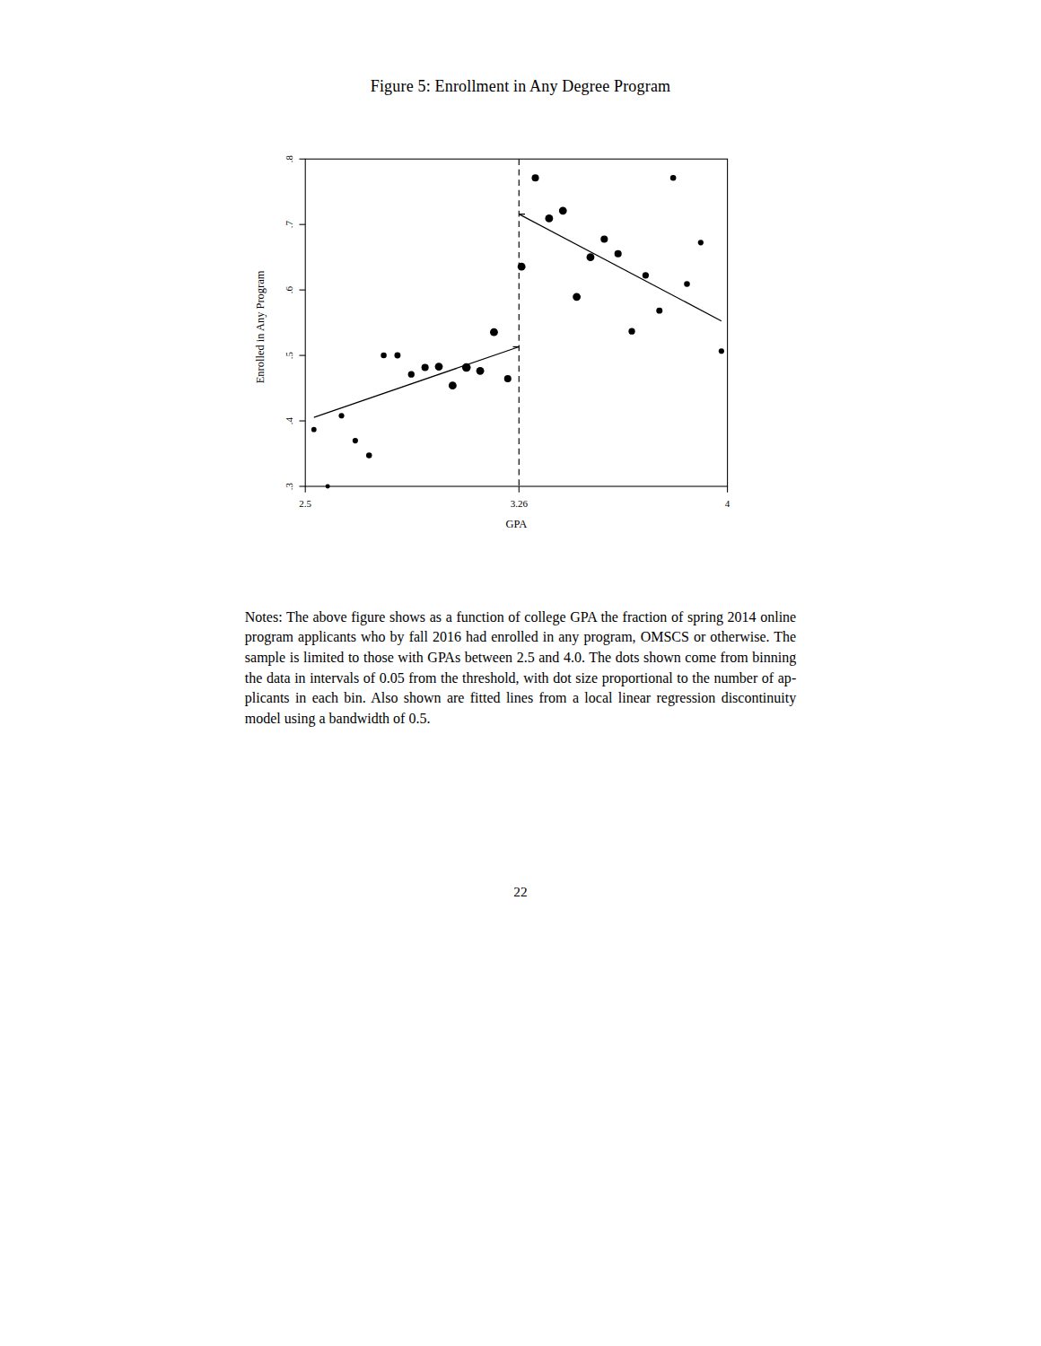Figure 5: Enrollment in Any Degree Program
Plot geometry: x: GPA 2.5 -> 4.0 mapped to px 70 -> 560 y: 0.25 -> 0.82 mapped to px 400 -> 20 (axis shows .3 .4 .5 .6 .7 .8) Enrolled in Any Program .8 .7 .6 .5 .4 .3 2.5 3.26 4 GPA
Notes: The above figure shows as a function of college GPA the fraction of spring 2014 online program applicants who by fall 2016 had enrolled in any program, OMSCS or otherwise. The sample is limited to those with GPAs between 2.5 and 4.0. The dots shown come from binning the data in intervals of 0.05 from the threshold, with dot size proportional to the number of applicants in each bin. Also shown are fitted lines from a local linear regression discontinuity model using a bandwidth of 0.5.
22